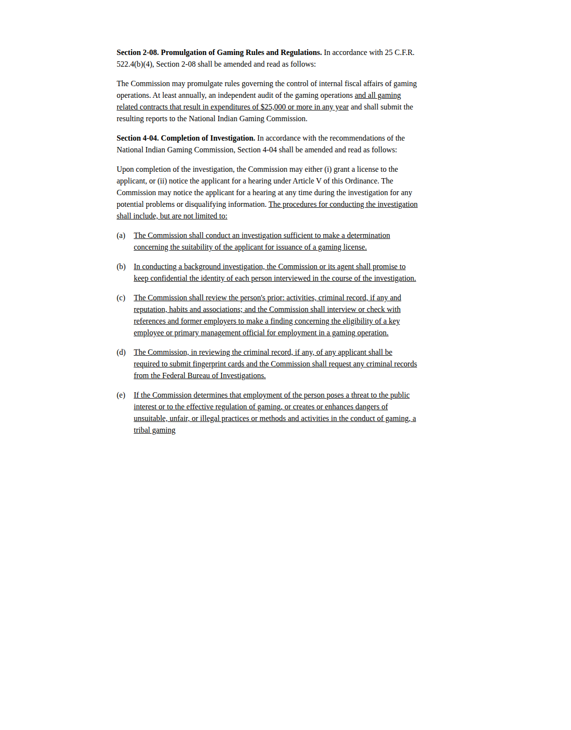Section 2-08. Promulgation of Gaming Rules and Regulations. In accordance with 25 C.F.R. 522.4(b)(4), Section 2-08 shall be amended and read as follows:
The Commission may promulgate rules governing the control of internal fiscal affairs of gaming operations. At least annually, an independent audit of the gaming operations and all gaming related contracts that result in expenditures of $25,000 or more in any year and shall submit the resulting reports to the National Indian Gaming Commission.
Section 4-04. Completion of Investigation. In accordance with the recommendations of the National Indian Gaming Commission, Section 4-04 shall be amended and read as follows:
Upon completion of the investigation, the Commission may either (i) grant a license to the applicant, or (ii) notice the applicant for a hearing under Article V of this Ordinance. The Commission may notice the applicant for a hearing at any time during the investigation for any potential problems or disqualifying information. The procedures for conducting the investigation shall include, but are not limited to:
(a) The Commission shall conduct an investigation sufficient to make a determination concerning the suitability of the applicant for issuance of a gaming license.
(b) In conducting a background investigation, the Commission or its agent shall promise to keep confidential the identity of each person interviewed in the course of the investigation.
(c) The Commission shall review the person's prior: activities, criminal record, if any and reputation, habits and associations; and the Commission shall interview or check with references and former employers to make a finding concerning the eligibility of a key employee or primary management official for employment in a gaming operation.
(d) The Commission, in reviewing the criminal record, if any, of any applicant shall be required to submit fingerprint cards and the Commission shall request any criminal records from the Federal Bureau of Investigations.
(e) If the Commission determines that employment of the person poses a threat to the public interest or to the effective regulation of gaming, or creates or enhances dangers of unsuitable, unfair, or illegal practices or methods and activities in the conduct of gaming, a tribal gaming